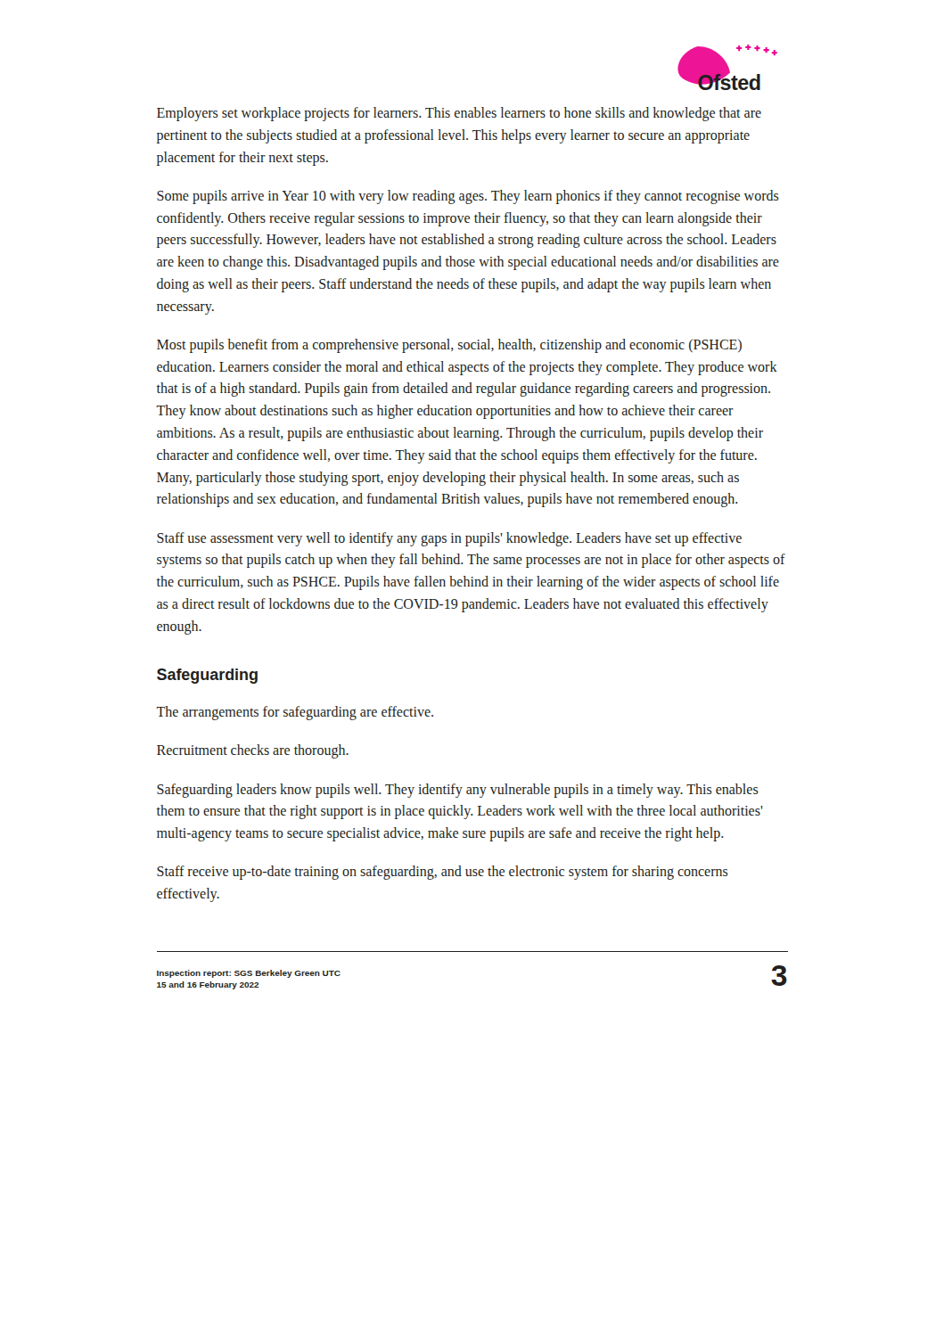Ofsted Ofsted
Employers set workplace projects for learners. This enables learners to hone skills and knowledge that are pertinent to the subjects studied at a professional level. This helps every learner to secure an appropriate placement for their next steps.
Some pupils arrive in Year 10 with very low reading ages. They learn phonics if they cannot recognise words confidently. Others receive regular sessions to improve their fluency, so that they can learn alongside their peers successfully. However, leaders have not established a strong reading culture across the school. Leaders are keen to change this. Disadvantaged pupils and those with special educational needs and/or disabilities are doing as well as their peers. Staff understand the needs of these pupils, and adapt the way pupils learn when necessary.
Most pupils benefit from a comprehensive personal, social, health, citizenship and economic (PSHCE) education. Learners consider the moral and ethical aspects of the projects they complete. They produce work that is of a high standard. Pupils gain from detailed and regular guidance regarding careers and progression. They know about destinations such as higher education opportunities and how to achieve their career ambitions. As a result, pupils are enthusiastic about learning. Through the curriculum, pupils develop their character and confidence well, over time. They said that the school equips them effectively for the future. Many, particularly those studying sport, enjoy developing their physical health. In some areas, such as relationships and sex education, and fundamental British values, pupils have not remembered enough.
Staff use assessment very well to identify any gaps in pupils' knowledge. Leaders have set up effective systems so that pupils catch up when they fall behind. The same processes are not in place for other aspects of the curriculum, such as PSHCE. Pupils have fallen behind in their learning of the wider aspects of school life as a direct result of lockdowns due to the COVID-19 pandemic. Leaders have not evaluated this effectively enough.
Safeguarding
The arrangements for safeguarding are effective.
Recruitment checks are thorough.
Safeguarding leaders know pupils well. They identify any vulnerable pupils in a timely way. This enables them to ensure that the right support is in place quickly. Leaders work well with the three local authorities' multi-agency teams to secure specialist advice, make sure pupils are safe and receive the right help.
Staff receive up-to-date training on safeguarding, and use the electronic system for sharing concerns effectively.
Inspection report: SGS Berkeley Green UTC
15 and 16 February 2022
3